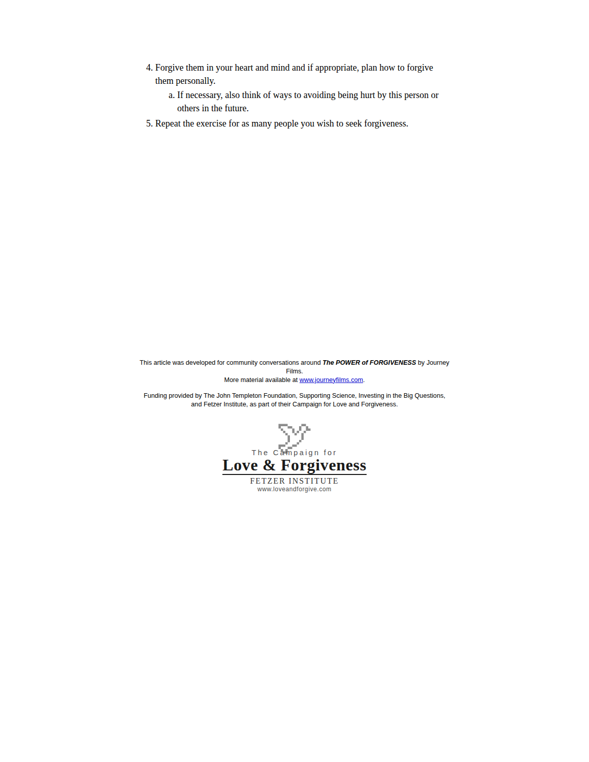Forgive them in your heart and mind and if appropriate, plan how to forgive them personally.
If necessary, also think of ways to avoiding being hurt by this person or others in the future.
Repeat the exercise for as many people you wish to seek forgiveness.
This article was developed for community conversations around The POWER of FORGIVENESS by Journey Films.
More material available at www.journeyfilms.com.
Funding provided by The John Templeton Foundation, Supporting Science, Investing in the Big Questions,
and Fetzer Institute, as part of their Campaign for Love and Forgiveness.
🕊 The Campaign for Love & Forgiveness FETZER INSTITUTE www.loveandforgive.com